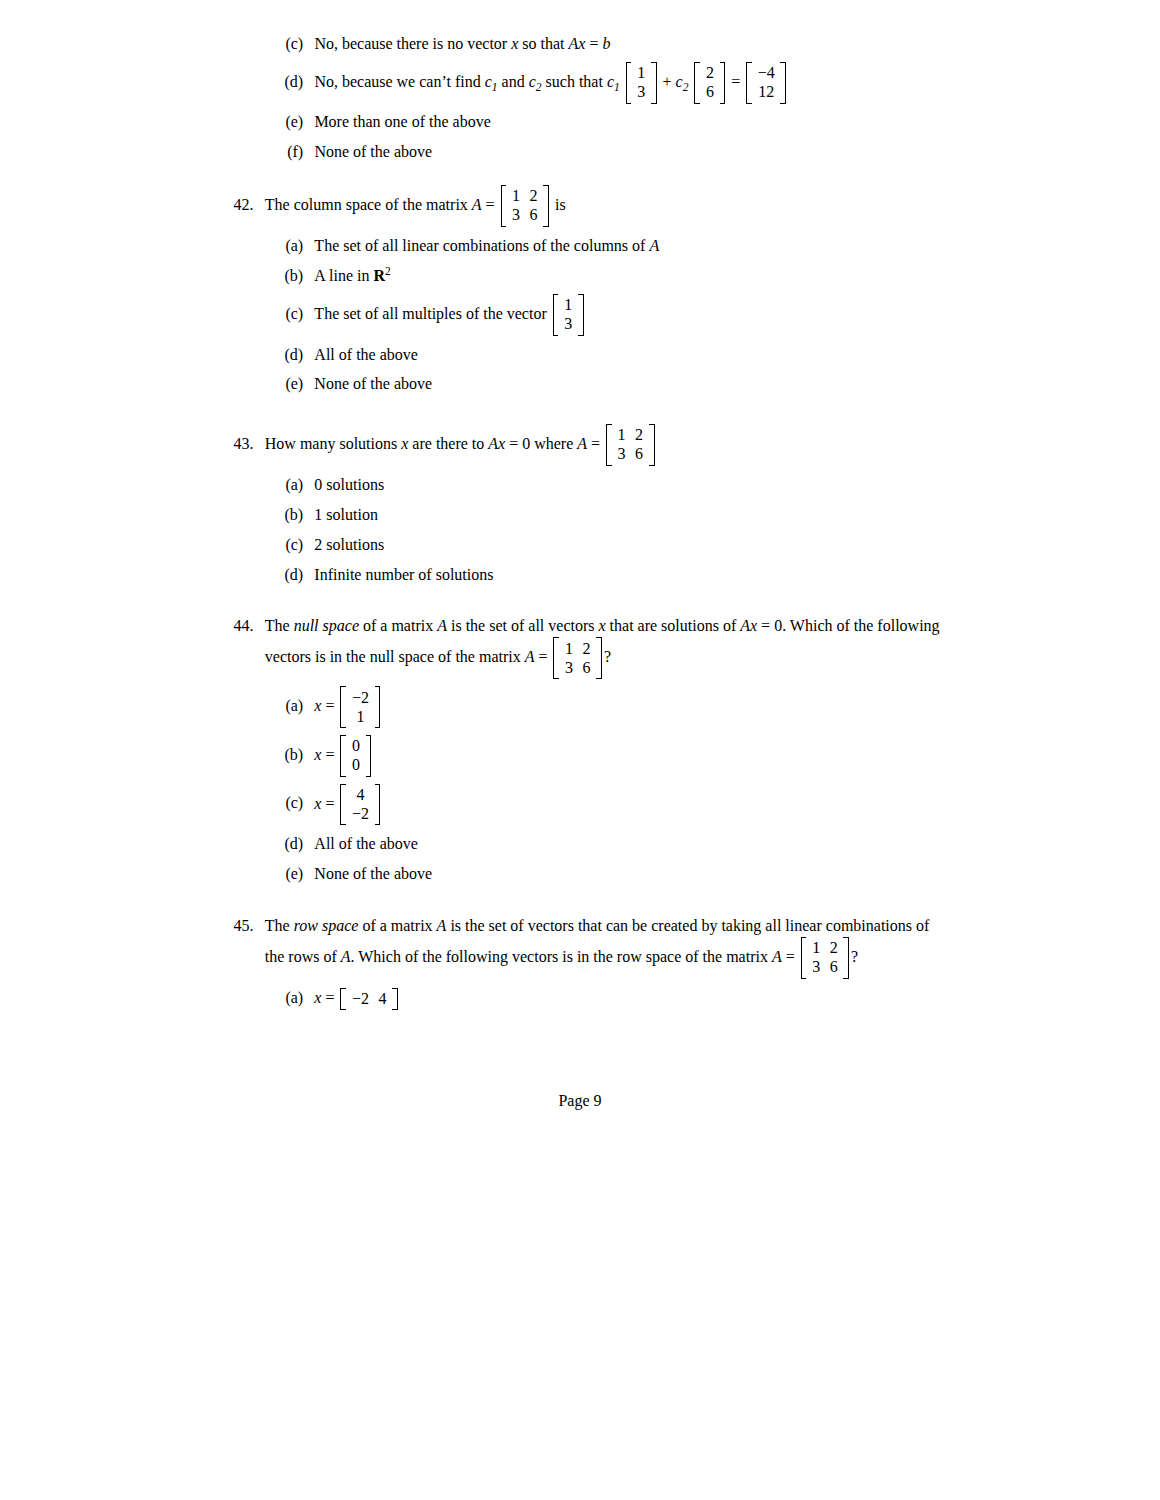(c) No, because there is no vector x so that Ax = b
(d) No, because we can’t find c1 and c2 such that c1 13 + c2 26 = −412
(e) More than one of the above
(f) None of the above
42.
The column space of the matrix A = 13 26 is
(a) The set of all linear combinations of the columns of A
(b) A line in R2
(c) The set of all multiples of the vector 13
(d) All of the above
(e) None of the above
43.
How many solutions x are there to Ax = 0 where A = 13 26
(a) 0 solutions
(b) 1 solution
(c) 2 solutions
(d) Infinite number of solutions
44.
The null space of a matrix A is the set of all vectors x that are solutions of Ax = 0. Which of the following vectors is in the null space of the matrix A = 13 26 ?
(a) x = −21
(b) x = 00
(c) x = 4−2
(d) All of the above
(e) None of the above
45.
The row space of a matrix A is the set of vectors that can be created by taking all linear combinations of the rows of A. Which of the following vectors is in the row space of the matrix A = 13 26 ?
(a) x = −24
Page 9